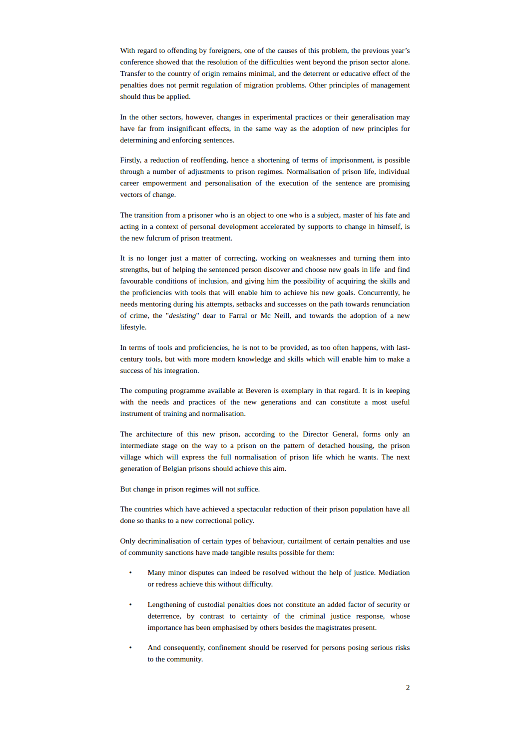With regard to offending by foreigners, one of the causes of this problem, the previous year’s conference showed that the resolution of the difficulties went beyond the prison sector alone. Transfer to the country of origin remains minimal, and the deterrent or educative effect of the penalties does not permit regulation of migration problems. Other principles of management should thus be applied.
In the other sectors, however, changes in experimental practices or their generalisation may have far from insignificant effects, in the same way as the adoption of new principles for determining and enforcing sentences.
Firstly, a reduction of reoffending, hence a shortening of terms of imprisonment, is possible through a number of adjustments to prison regimes. Normalisation of prison life, individual career empowerment and personalisation of the execution of the sentence are promising vectors of change.
The transition from a prisoner who is an object to one who is a subject, master of his fate and acting in a context of personal development accelerated by supports to change in himself, is the new fulcrum of prison treatment.
It is no longer just a matter of correcting, working on weaknesses and turning them into strengths, but of helping the sentenced person discover and choose new goals in life and find favourable conditions of inclusion, and giving him the possibility of acquiring the skills and the proficiencies with tools that will enable him to achieve his new goals. Concurrently, he needs mentoring during his attempts, setbacks and successes on the path towards renunciation of crime, the "desisting" dear to Farral or Mc Neill, and towards the adoption of a new lifestyle.
In terms of tools and proficiencies, he is not to be provided, as too often happens, with last-century tools, but with more modern knowledge and skills which will enable him to make a success of his integration.
The computing programme available at Beveren is exemplary in that regard. It is in keeping with the needs and practices of the new generations and can constitute a most useful instrument of training and normalisation.
The architecture of this new prison, according to the Director General, forms only an intermediate stage on the way to a prison on the pattern of detached housing, the prison village which will express the full normalisation of prison life which he wants. The next generation of Belgian prisons should achieve this aim.
But change in prison regimes will not suffice.
The countries which have achieved a spectacular reduction of their prison population have all done so thanks to a new correctional policy.
Only decriminalisation of certain types of behaviour, curtailment of certain penalties and use of community sanctions have made tangible results possible for them:
Many minor disputes can indeed be resolved without the help of justice. Mediation or redress achieve this without difficulty.
Lengthening of custodial penalties does not constitute an added factor of security or deterrence, by contrast to certainty of the criminal justice response, whose importance has been emphasised by others besides the magistrates present.
And consequently, confinement should be reserved for persons posing serious risks to the community.
2